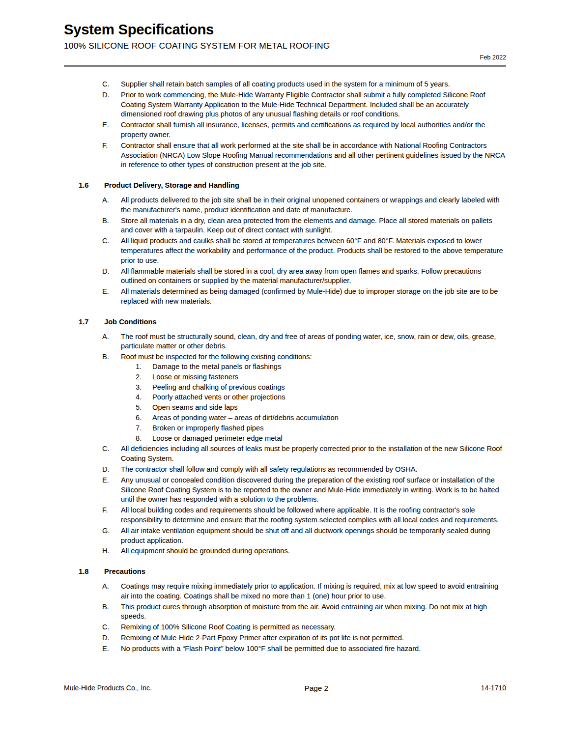System Specifications
100% SILICONE ROOF COATING SYSTEM FOR METAL ROOFING
Feb 2022
C. Supplier shall retain batch samples of all coating products used in the system for a minimum of 5 years.
D. Prior to work commencing, the Mule-Hide Warranty Eligible Contractor shall submit a fully completed Silicone Roof Coating System Warranty Application to the Mule-Hide Technical Department. Included shall be an accurately dimensioned roof drawing plus photos of any unusual flashing details or roof conditions.
E. Contractor shall furnish all insurance, licenses, permits and certifications as required by local authorities and/or the property owner.
F. Contractor shall ensure that all work performed at the site shall be in accordance with National Roofing Contractors Association (NRCA) Low Slope Roofing Manual recommendations and all other pertinent guidelines issued by the NRCA in reference to other types of construction present at the job site.
1.6 Product Delivery, Storage and Handling
A. All products delivered to the job site shall be in their original unopened containers or wrappings and clearly labeled with the manufacturer's name, product identification and date of manufacture.
B. Store all materials in a dry, clean area protected from the elements and damage. Place all stored materials on pallets and cover with a tarpaulin. Keep out of direct contact with sunlight.
C. All liquid products and caulks shall be stored at temperatures between 60°F and 80°F. Materials exposed to lower temperatures affect the workability and performance of the product. Products shall be restored to the above temperature prior to use.
D. All flammable materials shall be stored in a cool, dry area away from open flames and sparks. Follow precautions outlined on containers or supplied by the material manufacturer/supplier.
E. All materials determined as being damaged (confirmed by Mule-Hide) due to improper storage on the job site are to be replaced with new materials.
1.7 Job Conditions
A. The roof must be structurally sound, clean, dry and free of areas of ponding water, ice, snow, rain or dew, oils, grease, particulate matter or other debris.
B. Roof must be inspected for the following existing conditions:
1. Damage to the metal panels or flashings
2. Loose or missing fasteners
3. Peeling and chalking of previous coatings
4. Poorly attached vents or other projections
5. Open seams and side laps
6. Areas of ponding water – areas of dirt/debris accumulation
7. Broken or improperly flashed pipes
8. Loose or damaged perimeter edge metal
C. All deficiencies including all sources of leaks must be properly corrected prior to the installation of the new Silicone Roof Coating System.
D. The contractor shall follow and comply with all safety regulations as recommended by OSHA.
E. Any unusual or concealed condition discovered during the preparation of the existing roof surface or installation of the Silicone Roof Coating System is to be reported to the owner and Mule-Hide immediately in writing. Work is to be halted until the owner has responded with a solution to the problems.
F. All local building codes and requirements should be followed where applicable. It is the roofing contractor's sole responsibility to determine and ensure that the roofing system selected complies with all local codes and requirements.
G. All air intake ventilation equipment should be shut off and all ductwork openings should be temporarily sealed during product application.
H. All equipment should be grounded during operations.
1.8 Precautions
A. Coatings may require mixing immediately prior to application. If mixing is required, mix at low speed to avoid entraining air into the coating. Coatings shall be mixed no more than 1 (one) hour prior to use.
B. This product cures through absorption of moisture from the air. Avoid entraining air when mixing. Do not mix at high speeds.
C. Remixing of 100% Silicone Roof Coating is permitted as necessary.
D. Remixing of Mule-Hide 2-Part Epoxy Primer after expiration of its pot life is not permitted.
E. No products with a “Flash Point” below 100°F shall be permitted due to associated fire hazard.
Mule-Hide Products Co., Inc.
Page 2
14-1710